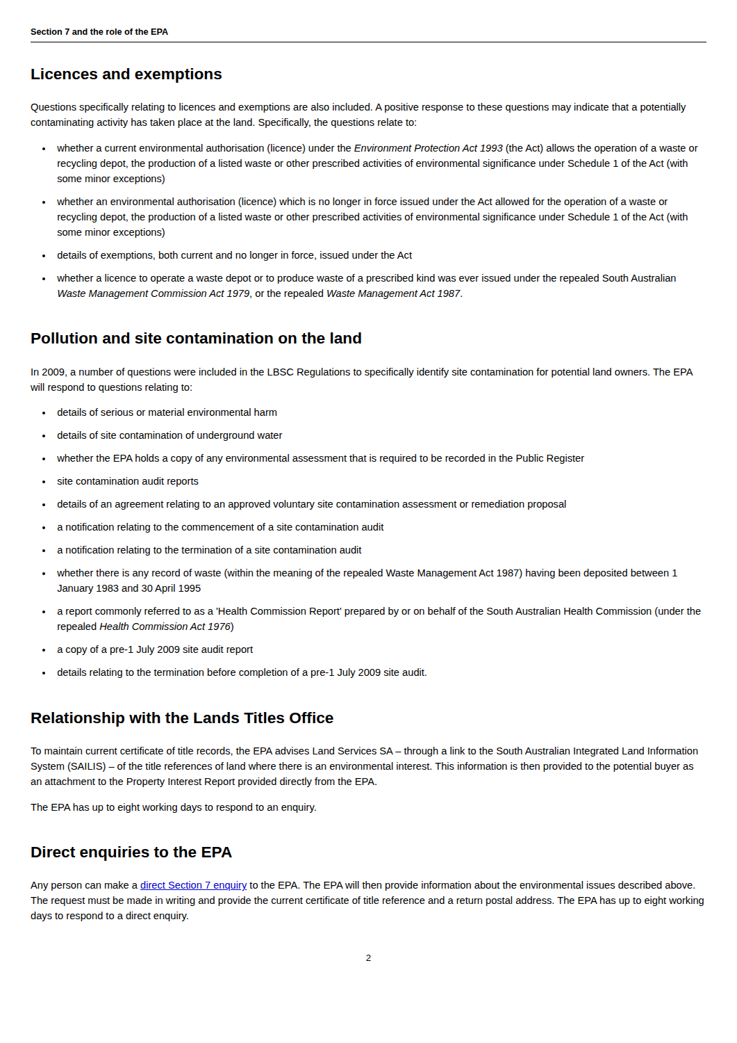Section 7 and the role of the EPA
Licences and exemptions
Questions specifically relating to licences and exemptions are also included. A positive response to these questions may indicate that a potentially contaminating activity has taken place at the land. Specifically, the questions relate to:
whether a current environmental authorisation (licence) under the Environment Protection Act 1993 (the Act) allows the operation of a waste or recycling depot, the production of a listed waste or other prescribed activities of environmental significance under Schedule 1 of the Act (with some minor exceptions)
whether an environmental authorisation (licence) which is no longer in force issued under the Act allowed for the operation of a waste or recycling depot, the production of a listed waste or other prescribed activities of environmental significance under Schedule 1 of the Act (with some minor exceptions)
details of exemptions, both current and no longer in force, issued under the Act
whether a licence to operate a waste depot or to produce waste of a prescribed kind was ever issued under the repealed South Australian Waste Management Commission Act 1979, or the repealed Waste Management Act 1987.
Pollution and site contamination on the land
In 2009, a number of questions were included in the LBSC Regulations to specifically identify site contamination for potential land owners. The EPA will respond to questions relating to:
details of serious or material environmental harm
details of site contamination of underground water
whether the EPA holds a copy of any environmental assessment that is required to be recorded in the Public Register
site contamination audit reports
details of an agreement relating to an approved voluntary site contamination assessment or remediation proposal
a notification relating to the commencement of a site contamination audit
a notification relating to the termination of a site contamination audit
whether there is any record of waste (within the meaning of the repealed Waste Management Act 1987) having been deposited between 1 January 1983 and 30 April 1995
a report commonly referred to as a 'Health Commission Report' prepared by or on behalf of the South Australian Health Commission (under the repealed Health Commission Act 1976)
a copy of a pre-1 July 2009 site audit report
details relating to the termination before completion of a pre-1 July 2009 site audit.
Relationship with the Lands Titles Office
To maintain current certificate of title records, the EPA advises Land Services SA – through a link to the South Australian Integrated Land Information System (SAILIS) – of the title references of land where there is an environmental interest. This information is then provided to the potential buyer as an attachment to the Property Interest Report provided directly from the EPA.
The EPA has up to eight working days to respond to an enquiry.
Direct enquiries to the EPA
Any person can make a direct Section 7 enquiry to the EPA. The EPA will then provide information about the environmental issues described above. The request must be made in writing and provide the current certificate of title reference and a return postal address. The EPA has up to eight working days to respond to a direct enquiry.
2